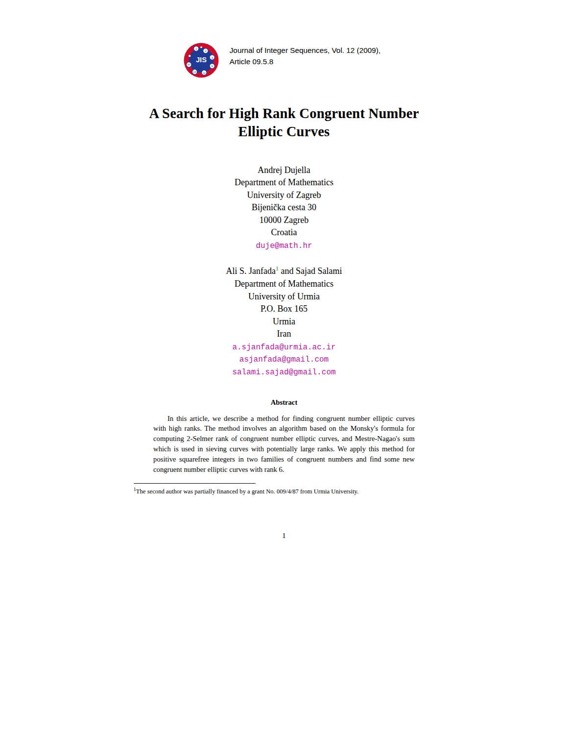JIS 1 2 3 6 11 23 47
Journal of Integer Sequences, Vol. 12 (2009),
Article 09.5.8
A Search for High Rank Congruent Number
Elliptic Curves
Andrej Dujella
Department of Mathematics
University of Zagreb
Bijenička cesta 30
10000 Zagreb
Croatia
duje@math.hr
Ali S. Janfada1 and Sajad Salami
Department of Mathematics
University of Urmia
P.O. Box 165
Urmia
Iran
a.sjanfada@urmia.ac.ir
asjanfada@gmail.com
salami.sajad@gmail.com
Abstract
In this article, we describe a method for finding congruent number elliptic curves with high ranks. The method involves an algorithm based on the Monsky's formula for computing 2-Selmer rank of congruent number elliptic curves, and Mestre-Nagao's sum which is used in sieving curves with potentially large ranks. We apply this method for positive squarefree integers in two families of congruent numbers and find some new congruent number elliptic curves with rank 6.
1The second author was partially financed by a grant No. 009/4/87 from Urmia University.
1